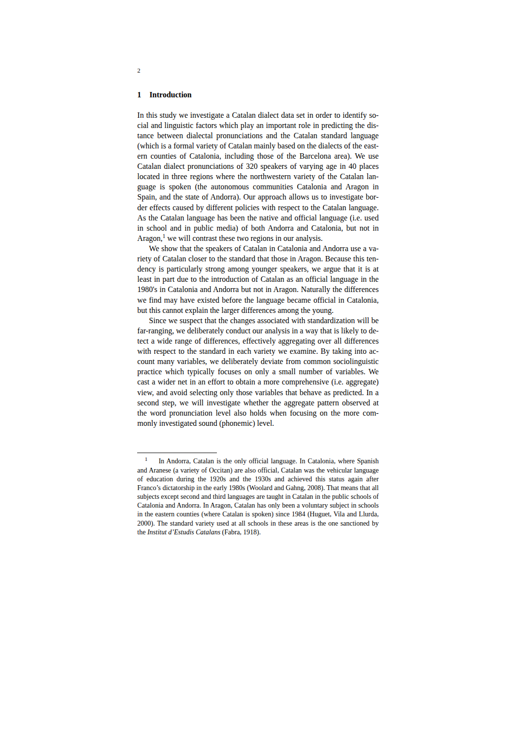2
1 Introduction
In this study we investigate a Catalan dialect data set in order to identify social and linguistic factors which play an important role in predicting the distance between dialectal pronunciations and the Catalan standard language (which is a formal variety of Catalan mainly based on the dialects of the eastern counties of Catalonia, including those of the Barcelona area). We use Catalan dialect pronunciations of 320 speakers of varying age in 40 places located in three regions where the northwestern variety of the Catalan language is spoken (the autonomous communities Catalonia and Aragon in Spain, and the state of Andorra). Our approach allows us to investigate border effects caused by different policies with respect to the Catalan language. As the Catalan language has been the native and official language (i.e. used in school and in public media) of both Andorra and Catalonia, but not in Aragon,1 we will contrast these two regions in our analysis.
We show that the speakers of Catalan in Catalonia and Andorra use a variety of Catalan closer to the standard that those in Aragon. Because this tendency is particularly strong among younger speakers, we argue that it is at least in part due to the introduction of Catalan as an official language in the 1980's in Catalonia and Andorra but not in Aragon. Naturally the differences we find may have existed before the language became official in Catalonia, but this cannot explain the larger differences among the young.
Since we suspect that the changes associated with standardization will be far-ranging, we deliberately conduct our analysis in a way that is likely to detect a wide range of differences, effectively aggregating over all differences with respect to the standard in each variety we examine. By taking into account many variables, we deliberately deviate from common sociolinguistic practice which typically focuses on only a small number of variables. We cast a wider net in an effort to obtain a more comprehensive (i.e. aggregate) view, and avoid selecting only those variables that behave as predicted. In a second step, we will investigate whether the aggregate pattern observed at the word pronunciation level also holds when focusing on the more commonly investigated sound (phonemic) level.
1 In Andorra, Catalan is the only official language. In Catalonia, where Spanish and Aranese (a variety of Occitan) are also official, Catalan was the vehicular language of education during the 1920s and the 1930s and achieved this status again after Franco’s dictatorship in the early 1980s (Woolard and Gahng, 2008). That means that all subjects except second and third languages are taught in Catalan in the public schools of Catalonia and Andorra. In Aragon, Catalan has only been a voluntary subject in schools in the eastern counties (where Catalan is spoken) since 1984 (Huguet, Vila and Llurda, 2000). The standard variety used at all schools in these areas is the one sanctioned by the Institut d’Estudis Catalans (Fabra, 1918).